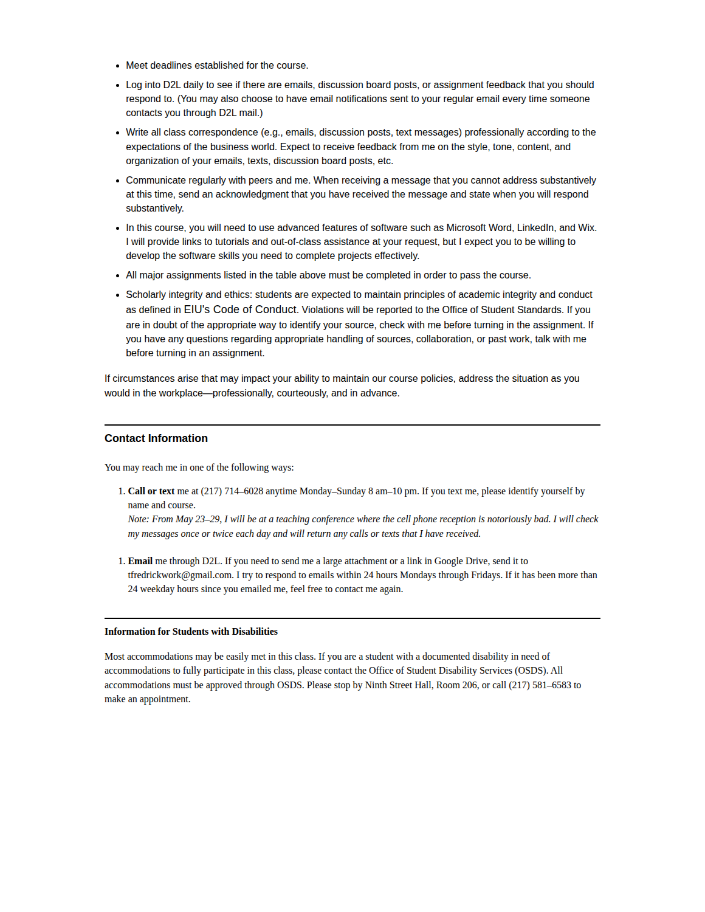Meet deadlines established for the course.
Log into D2L daily to see if there are emails, discussion board posts, or assignment feedback that you should respond to. (You may also choose to have email notifications sent to your regular email every time someone contacts you through D2L mail.)
Write all class correspondence (e.g., emails, discussion posts, text messages) professionally according to the expectations of the business world. Expect to receive feedback from me on the style, tone, content, and organization of your emails, texts, discussion board posts, etc.
Communicate regularly with peers and me. When receiving a message that you cannot address substantively at this time, send an acknowledgment that you have received the message and state when you will respond substantively.
In this course, you will need to use advanced features of software such as Microsoft Word, LinkedIn, and Wix. I will provide links to tutorials and out-of-class assistance at your request, but I expect you to be willing to develop the software skills you need to complete projects effectively.
All major assignments listed in the table above must be completed in order to pass the course.
Scholarly integrity and ethics: students are expected to maintain principles of academic integrity and conduct as defined in EIU's Code of Conduct. Violations will be reported to the Office of Student Standards. If you are in doubt of the appropriate way to identify your source, check with me before turning in the assignment. If you have any questions regarding appropriate handling of sources, collaboration, or past work, talk with me before turning in an assignment.
If circumstances arise that may impact your ability to maintain our course policies, address the situation as you would in the workplace—professionally, courteously, and in advance.
Contact Information
You may reach me in one of the following ways:
Call or text me at (217) 714–6028 anytime Monday–Sunday 8 am–10 pm. If you text me, please identify yourself by name and course.
Note: From May 23–29, I will be at a teaching conference where the cell phone reception is notoriously bad. I will check my messages once or twice each day and will return any calls or texts that I have received.
Email me through D2L. If you need to send me a large attachment or a link in Google Drive, send it to tfredrickwork@gmail.com. I try to respond to emails within 24 hours Mondays through Fridays. If it has been more than 24 weekday hours since you emailed me, feel free to contact me again.
Information for Students with Disabilities
Most accommodations may be easily met in this class. If you are a student with a documented disability in need of accommodations to fully participate in this class, please contact the Office of Student Disability Services (OSDS). All accommodations must be approved through OSDS. Please stop by Ninth Street Hall, Room 206, or call (217) 581–6583 to make an appointment.